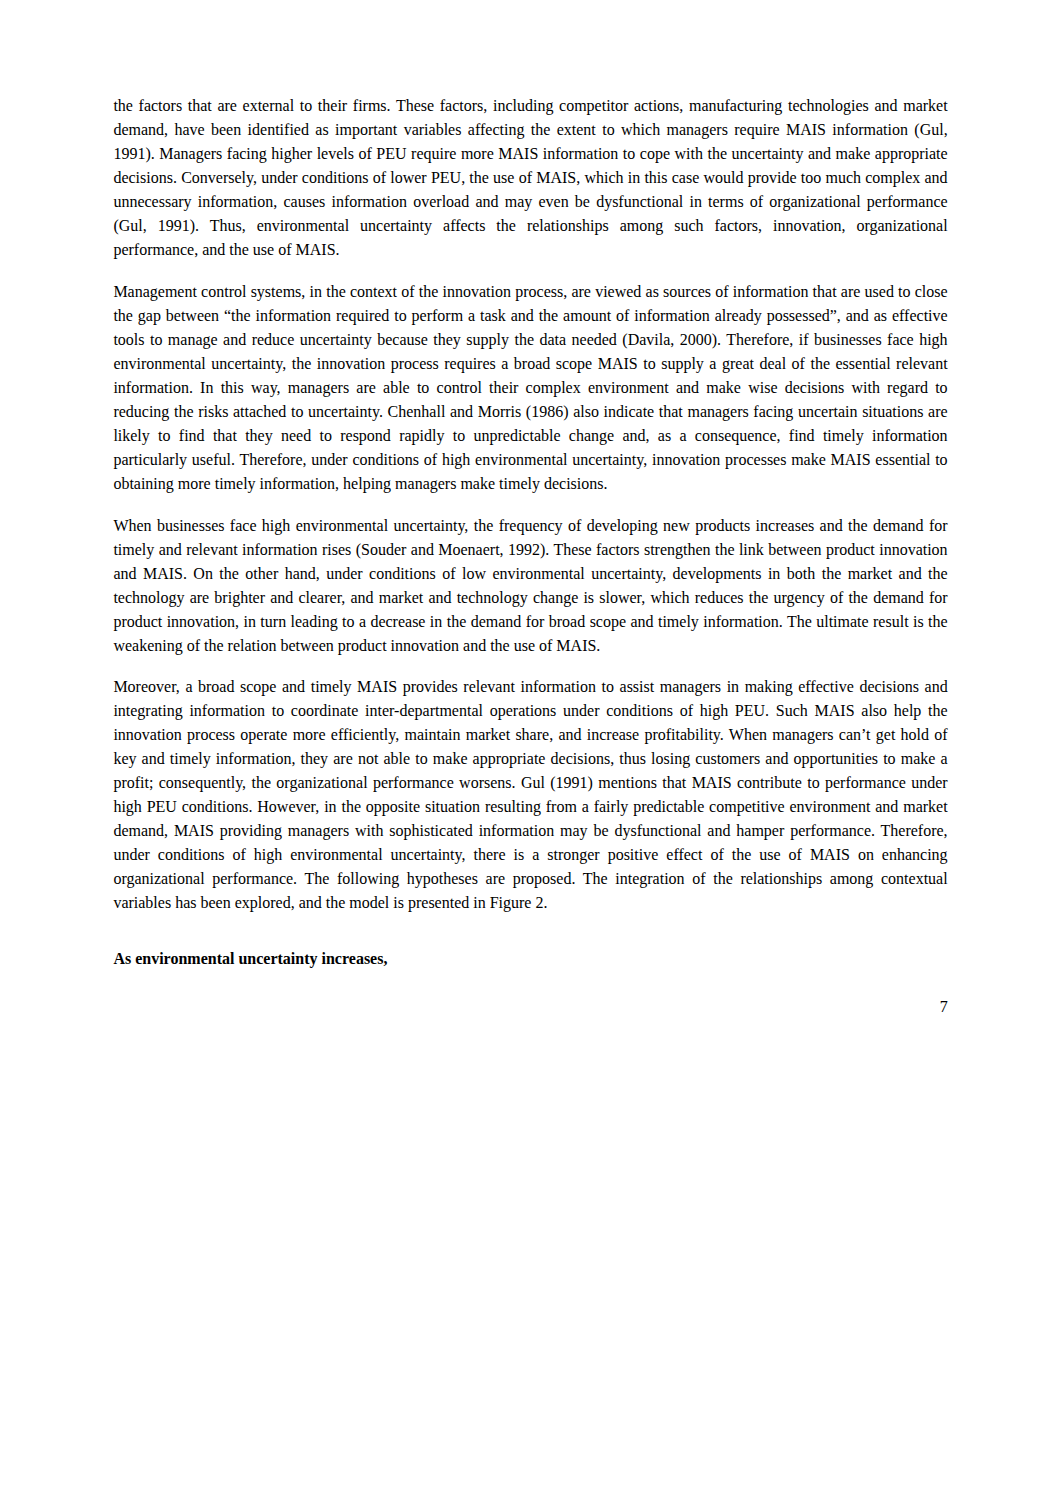the factors that are external to their firms. These factors, including competitor actions, manufacturing technologies and market demand, have been identified as important variables affecting the extent to which managers require MAIS information (Gul, 1991). Managers facing higher levels of PEU require more MAIS information to cope with the uncertainty and make appropriate decisions. Conversely, under conditions of lower PEU, the use of MAIS, which in this case would provide too much complex and unnecessary information, causes information overload and may even be dysfunctional in terms of organizational performance (Gul, 1991). Thus, environmental uncertainty affects the relationships among such factors, innovation, organizational performance, and the use of MAIS.
Management control systems, in the context of the innovation process, are viewed as sources of information that are used to close the gap between “the information required to perform a task and the amount of information already possessed”, and as effective tools to manage and reduce uncertainty because they supply the data needed (Davila, 2000). Therefore, if businesses face high environmental uncertainty, the innovation process requires a broad scope MAIS to supply a great deal of the essential relevant information. In this way, managers are able to control their complex environment and make wise decisions with regard to reducing the risks attached to uncertainty. Chenhall and Morris (1986) also indicate that managers facing uncertain situations are likely to find that they need to respond rapidly to unpredictable change and, as a consequence, find timely information particularly useful. Therefore, under conditions of high environmental uncertainty, innovation processes make MAIS essential to obtaining more timely information, helping managers make timely decisions.
When businesses face high environmental uncertainty, the frequency of developing new products increases and the demand for timely and relevant information rises (Souder and Moenaert, 1992). These factors strengthen the link between product innovation and MAIS. On the other hand, under conditions of low environmental uncertainty, developments in both the market and the technology are brighter and clearer, and market and technology change is slower, which reduces the urgency of the demand for product innovation, in turn leading to a decrease in the demand for broad scope and timely information. The ultimate result is the weakening of the relation between product innovation and the use of MAIS.
Moreover, a broad scope and timely MAIS provides relevant information to assist managers in making effective decisions and integrating information to coordinate inter-departmental operations under conditions of high PEU. Such MAIS also help the innovation process operate more efficiently, maintain market share, and increase profitability. When managers can’t get hold of key and timely information, they are not able to make appropriate decisions, thus losing customers and opportunities to make a profit; consequently, the organizational performance worsens. Gul (1991) mentions that MAIS contribute to performance under high PEU conditions. However, in the opposite situation resulting from a fairly predictable competitive environment and market demand, MAIS providing managers with sophisticated information may be dysfunctional and hamper performance. Therefore, under conditions of high environmental uncertainty, there is a stronger positive effect of the use of MAIS on enhancing organizational performance. The following hypotheses are proposed. The integration of the relationships among contextual variables has been explored, and the model is presented in Figure 2.
As environmental uncertainty increases,
7